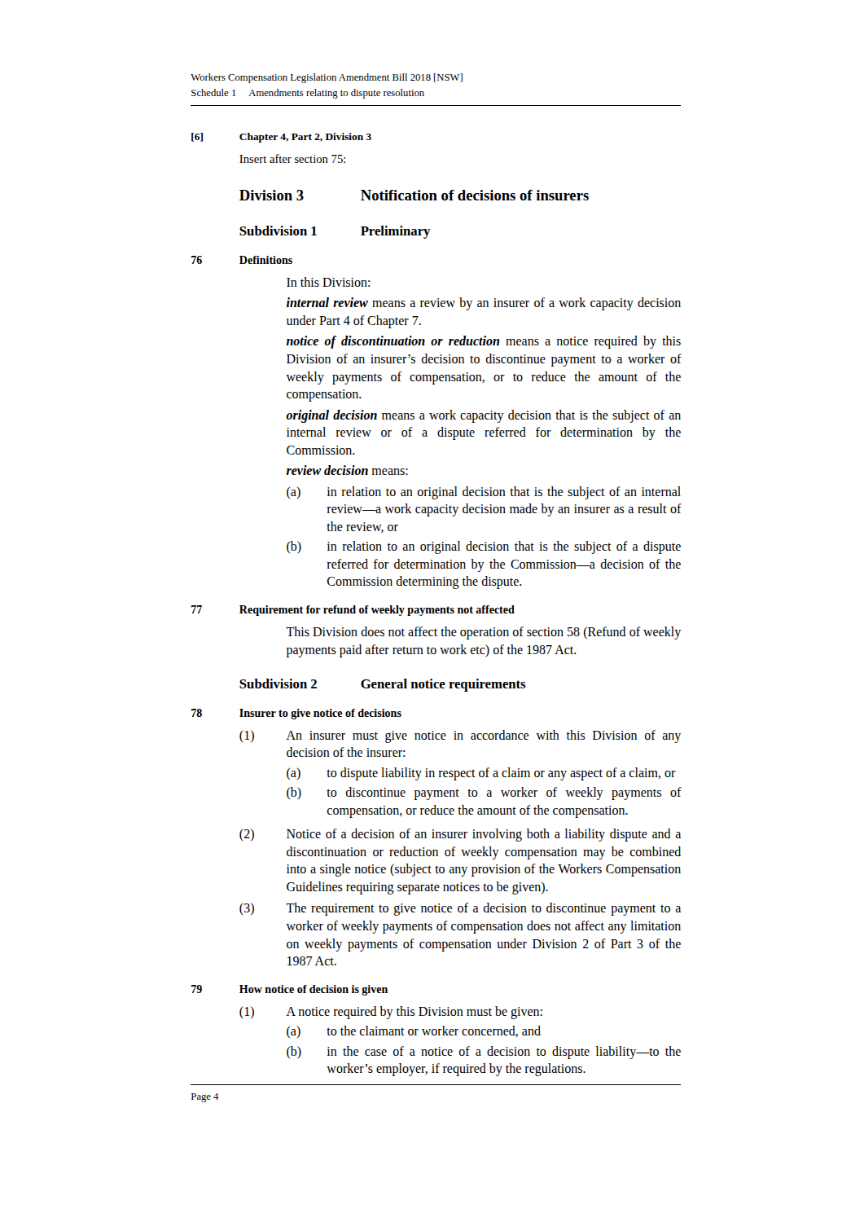Workers Compensation Legislation Amendment Bill 2018 [NSW] Schedule 1 Amendments relating to dispute resolution
[6]
Chapter 4, Part 2, Division 3
Insert after section 75:
Division 3
Notification of decisions of insurers
Subdivision 1
Preliminary
76
Definitions
In this Division:
internal review means a review by an insurer of a work capacity decision under Part 4 of Chapter 7.
notice of discontinuation or reduction means a notice required by this Division of an insurer’s decision to discontinue payment to a worker of weekly payments of compensation, or to reduce the amount of the compensation.
original decision means a work capacity decision that is the subject of an internal review or of a dispute referred for determination by the Commission.
review decision means:
(a)
in relation to an original decision that is the subject of an internal review—a work capacity decision made by an insurer as a result of the review, or
(b)
in relation to an original decision that is the subject of a dispute referred for determination by the Commission—a decision of the Commission determining the dispute.
77
Requirement for refund of weekly payments not affected
This Division does not affect the operation of section 58 (Refund of weekly payments paid after return to work etc) of the 1987 Act.
Subdivision 2
General notice requirements
78
Insurer to give notice of decisions
(1)
An insurer must give notice in accordance with this Division of any decision of the insurer:
(a)
to dispute liability in respect of a claim or any aspect of a claim, or
(b)
to discontinue payment to a worker of weekly payments of compensation, or reduce the amount of the compensation.
(2)
Notice of a decision of an insurer involving both a liability dispute and a discontinuation or reduction of weekly compensation may be combined into a single notice (subject to any provision of the Workers Compensation Guidelines requiring separate notices to be given).
(3)
The requirement to give notice of a decision to discontinue payment to a worker of weekly payments of compensation does not affect any limitation on weekly payments of compensation under Division 2 of Part 3 of the 1987 Act.
79
How notice of decision is given
(1)
A notice required by this Division must be given:
(a)
to the claimant or worker concerned, and
(b)
in the case of a notice of a decision to dispute liability—to the worker’s employer, if required by the regulations.
Page 4